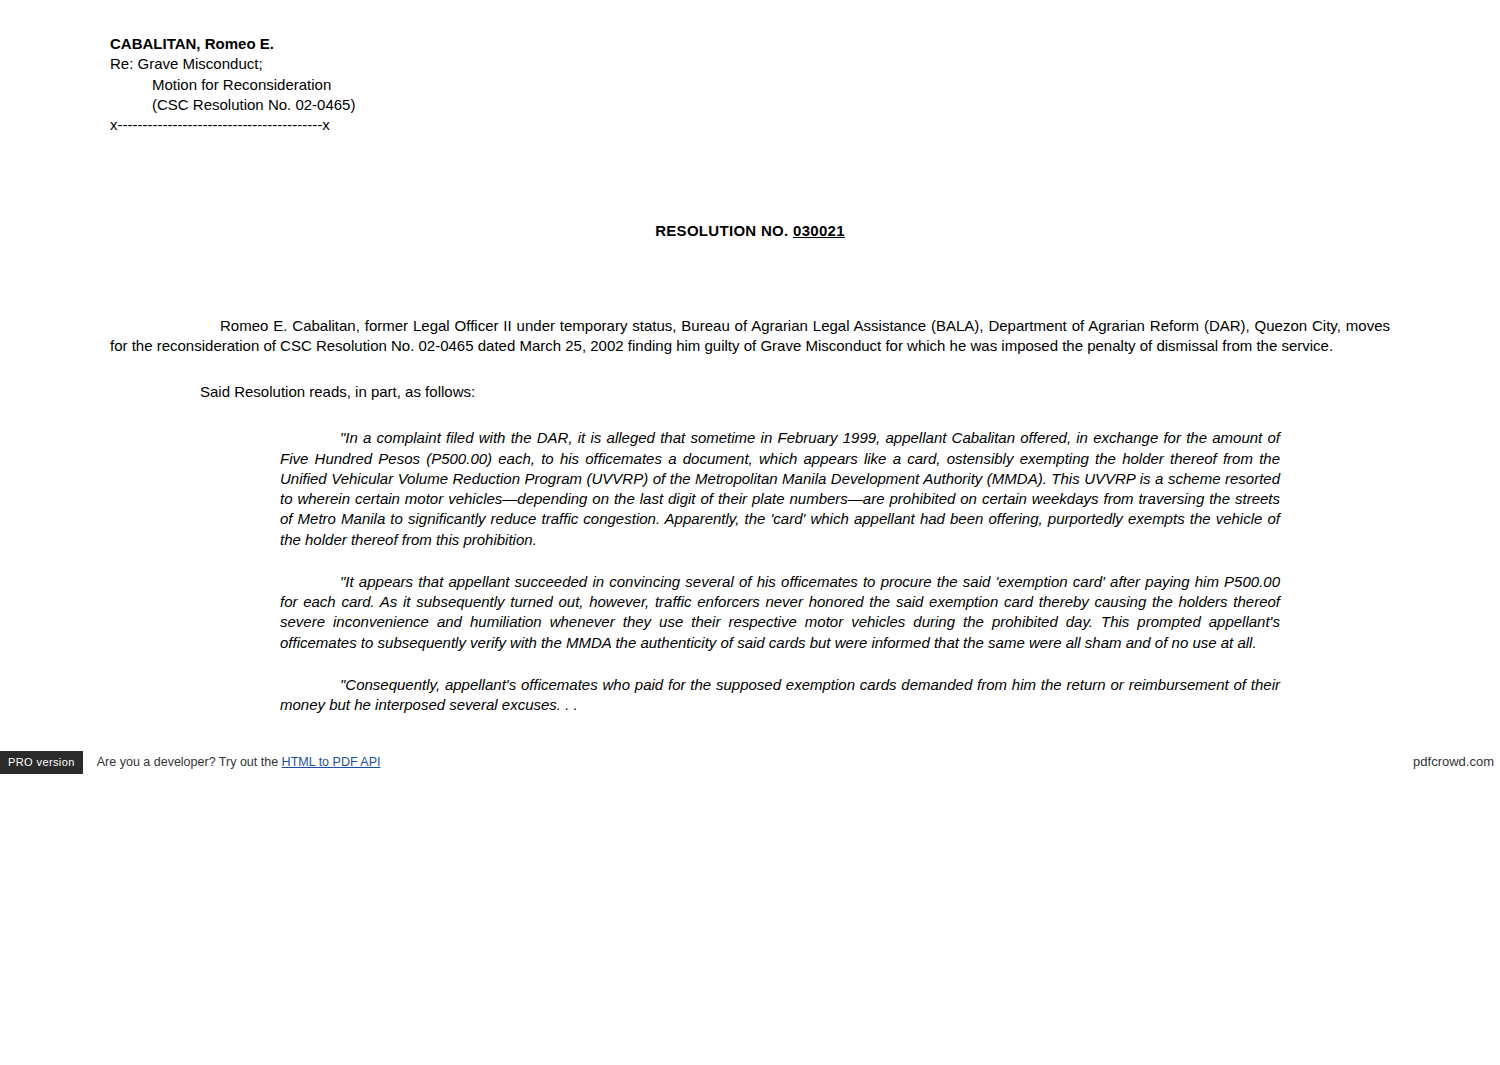CABALITAN, Romeo E.
Re: Grave Misconduct;
Motion for Reconsideration
(CSC Resolution No. 02-0465)
x-----------------------------------------x
RESOLUTION NO. 030021
Romeo E. Cabalitan, former Legal Officer II under temporary status, Bureau of Agrarian Legal Assistance (BALA), Department of Agrarian Reform (DAR), Quezon City, moves for the reconsideration of CSC Resolution No. 02-0465 dated March 25, 2002 finding him guilty of Grave Misconduct for which he was imposed the penalty of dismissal from the service.
Said Resolution reads, in part, as follows:
"In a complaint filed with the DAR, it is alleged that sometime in February 1999, appellant Cabalitan offered, in exchange for the amount of Five Hundred Pesos (P500.00) each, to his officemates a document, which appears like a card, ostensibly exempting the holder thereof from the Unified Vehicular Volume Reduction Program (UVVRP) of the Metropolitan Manila Development Authority (MMDA). This UVVRP is a scheme resorted to wherein certain motor vehicles—depending on the last digit of their plate numbers—are prohibited on certain weekdays from traversing the streets of Metro Manila to significantly reduce traffic congestion. Apparently, the 'card' which appellant had been offering, purportedly exempts the vehicle of the holder thereof from this prohibition.
"It appears that appellant succeeded in convincing several of his officemates to procure the said 'exemption card' after paying him P500.00 for each card. As it subsequently turned out, however, traffic enforcers never honored the said exemption card thereby causing the holders thereof severe inconvenience and humiliation whenever they use their respective motor vehicles during the prohibited day. This prompted appellant's officemates to subsequently verify with the MMDA the authenticity of said cards but were informed that the same were all sham and of no use at all.
"Consequently, appellant's officemates who paid for the supposed exemption cards demanded from him the return or reimbursement of their money but he interposed several excuses. . .
PRO version Are you a developer? Try out the HTML to PDF API pdfcrowd.com